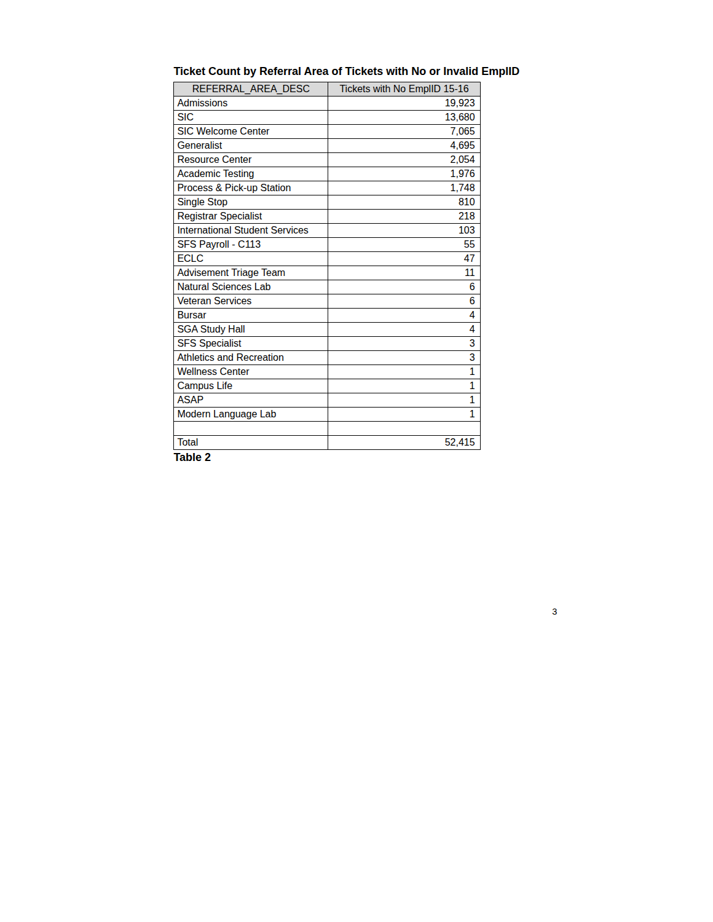Ticket Count by Referral Area of Tickets with No or Invalid EmplID
| REFERRAL_AREA_DESC | Tickets with No EmplID 15-16 |
| --- | --- |
| Admissions | 19,923 |
| SIC | 13,680 |
| SIC Welcome Center | 7,065 |
| Generalist | 4,695 |
| Resource Center | 2,054 |
| Academic Testing | 1,976 |
| Process & Pick-up Station | 1,748 |
| Single Stop | 810 |
| Registrar Specialist | 218 |
| International Student Services | 103 |
| SFS Payroll - C113 | 55 |
| ECLC | 47 |
| Advisement Triage Team | 11 |
| Natural Sciences Lab | 6 |
| Veteran Services | 6 |
| Bursar | 4 |
| SGA Study Hall | 4 |
| SFS Specialist | 3 |
| Athletics and Recreation | 3 |
| Wellness Center | 1 |
| Campus Life | 1 |
| ASAP | 1 |
| Modern Language Lab | 1 |
| Total | 52,415 |
Table 2
3